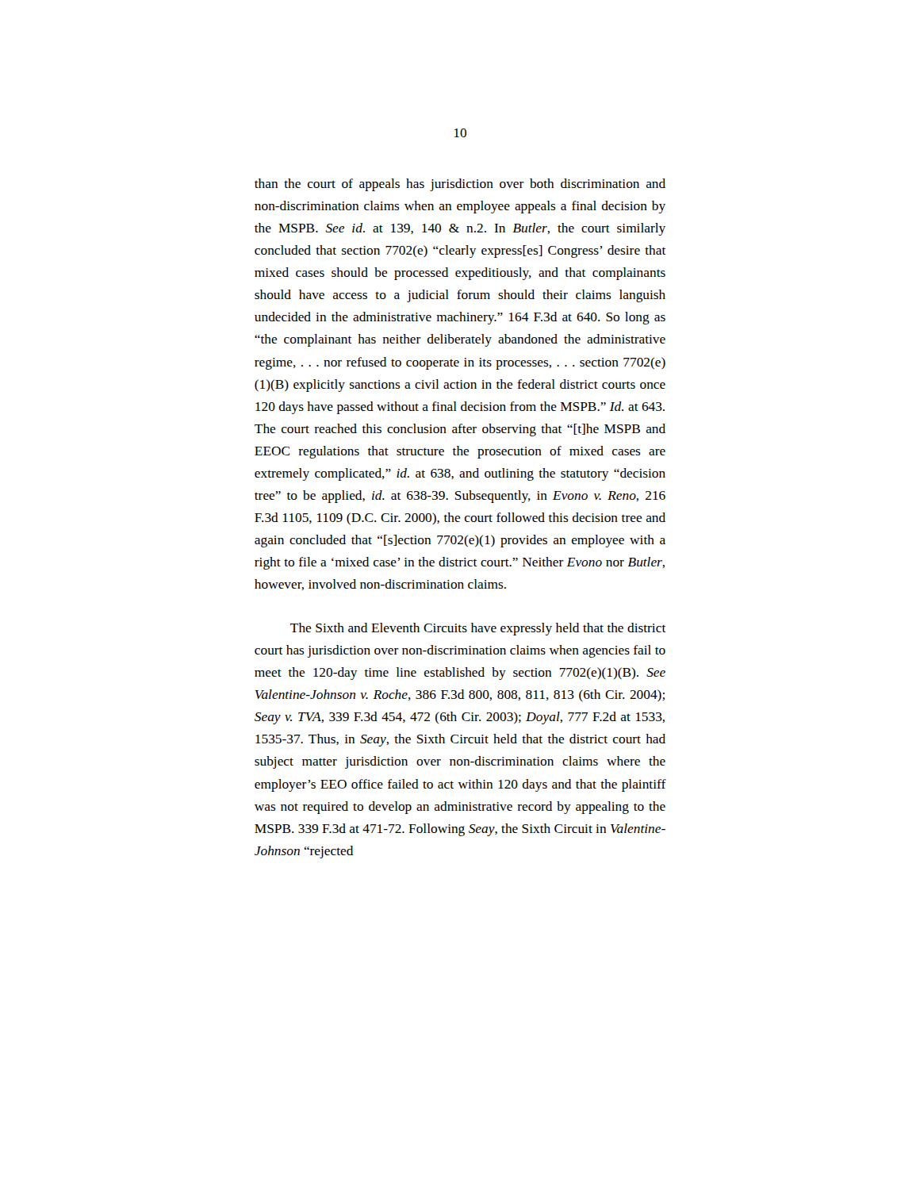10
than the court of appeals has jurisdiction over both discrimination and non-discrimination claims when an employee appeals a final decision by the MSPB. See id. at 139, 140 & n.2. In Butler, the court similarly concluded that section 7702(e) “clearly express[es] Congress’ desire that mixed cases should be processed expeditiously, and that complainants should have access to a judicial forum should their claims languish undecided in the administrative machinery.” 164 F.3d at 640. So long as “the complainant has neither deliberately abandoned the administrative regime, . . . nor refused to cooperate in its processes, . . . section 7702(e)(1)(B) explicitly sanctions a civil action in the federal district courts once 120 days have passed without a final decision from the MSPB.” Id. at 643. The court reached this conclusion after observing that “[t]he MSPB and EEOC regulations that structure the prosecution of mixed cases are extremely complicated,” id. at 638, and outlining the statutory “decision tree” to be applied, id. at 638-39. Subsequently, in Evono v. Reno, 216 F.3d 1105, 1109 (D.C. Cir. 2000), the court followed this decision tree and again concluded that “[s]ection 7702(e)(1) provides an employee with a right to file a ‘mixed case’ in the district court.” Neither Evono nor Butler, however, involved non-discrimination claims.
The Sixth and Eleventh Circuits have expressly held that the district court has jurisdiction over non-discrimination claims when agencies fail to meet the 120-day time line established by section 7702(e)(1)(B). See Valentine-Johnson v. Roche, 386 F.3d 800, 808, 811, 813 (6th Cir. 2004); Seay v. TVA, 339 F.3d 454, 472 (6th Cir. 2003); Doyal, 777 F.2d at 1533, 1535-37. Thus, in Seay, the Sixth Circuit held that the district court had subject matter jurisdiction over non-discrimination claims where the employer’s EEO office failed to act within 120 days and that the plaintiff was not required to develop an administrative record by appealing to the MSPB. 339 F.3d at 471-72. Following Seay, the Sixth Circuit in Valentine-Johnson “rejected